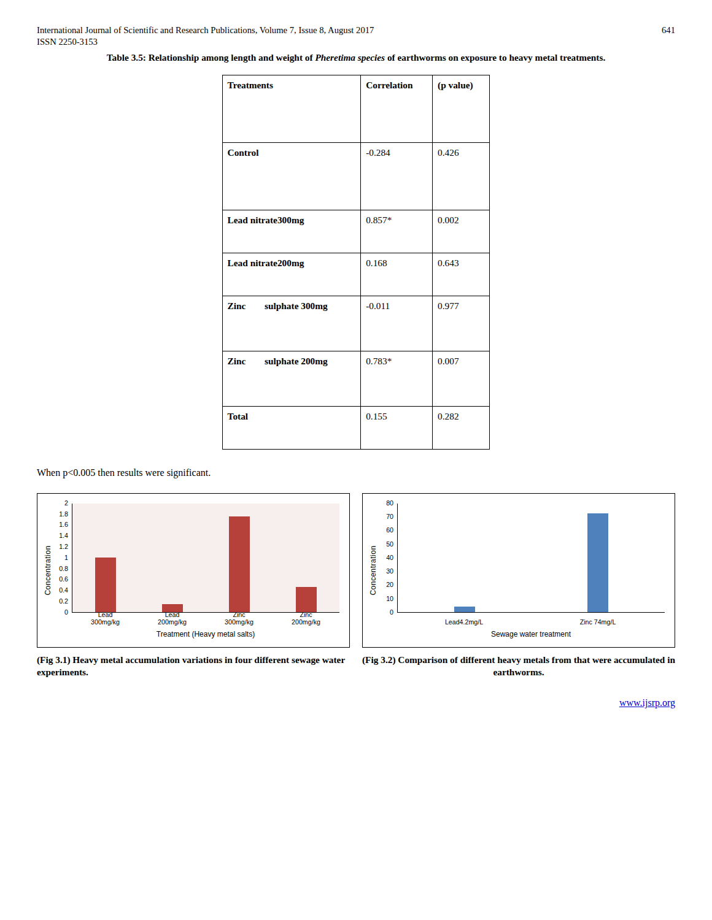International Journal of Scientific and Research Publications, Volume 7, Issue 8, August 2017
641
ISSN 2250-3153
Table 3.5: Relationship among length and weight of Pheretima species of earthworms on exposure to heavy metal treatments.
| Treatments | Correlation | (p value) |
| --- | --- | --- |
| Control | -0.284 | 0.426 |
| Lead nitrate300mg | 0.857* | 0.002 |
| Lead nitrate200mg | 0.168 | 0.643 |
| Zinc sulphate 300mg | -0.011 | 0.977 |
| Zinc sulphate 200mg | 0.783* | 0.007 |
| Total | 0.155 | 0.282 |
When p<0.005 then results were significant.
Concentration
2 1.8 1.6 1.4 1.2 1 0.8 0.6 0.4 0.2 0
Lead
300mg/kg Lead
200mg/kg Zinc
300mg/kg Zinc
200mg/kg
Treatment (Heavy metal salts)
Concentration
80 70 60 50 40 30 20 10 0
Lead4.2mg/L Zinc 74mg/L
Sewage water treatment
(Fig 3.1) Heavy metal accumulation variations in four different sewage water experiments.
(Fig 3.2) Comparison of different heavy metals from that were accumulated in earthworms.
www.ijsrp.org